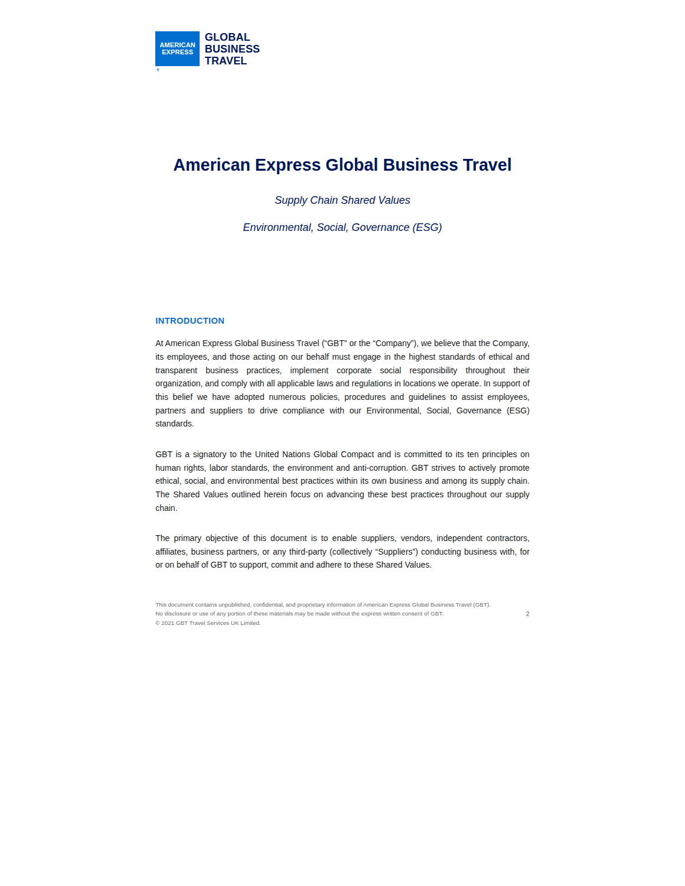AMERICAN EXPRESS ®
Global Business Travel
American Express Global Business Travel
Supply Chain Shared Values
Environmental, Social, Governance (ESG)
Introduction
At American Express Global Business Travel (“GBT” or the “Company”), we believe that the Company, its employees, and those acting on our behalf must engage in the highest standards of ethical and transparent business practices, implement corporate social responsibility throughout their organization, and comply with all applicable laws and regulations in locations we operate. In support of this belief we have adopted numerous policies, procedures and guidelines to assist employees, partners and suppliers to drive compliance with our Environmental, Social, Governance (ESG) standards.
GBT is a signatory to the United Nations Global Compact and is committed to its ten principles on human rights, labor standards, the environment and anti-corruption. GBT strives to actively promote ethical, social, and environmental best practices within its own business and among its supply chain. The Shared Values outlined herein focus on advancing these best practices throughout our supply chain.
The primary objective of this document is to enable suppliers, vendors, independent contractors, affiliates, business partners, or any third-party (collectively “Suppliers”) conducting business with, for or on behalf of GBT to support, commit and adhere to these Shared Values.
This document contains unpublished, confidential, and proprietary information of American Express Global Business Travel (GBT).
No disclosure or use of any portion of these materials may be made without the express written consent of GBT.
© 2021 GBT Travel Services UK Limited.
2